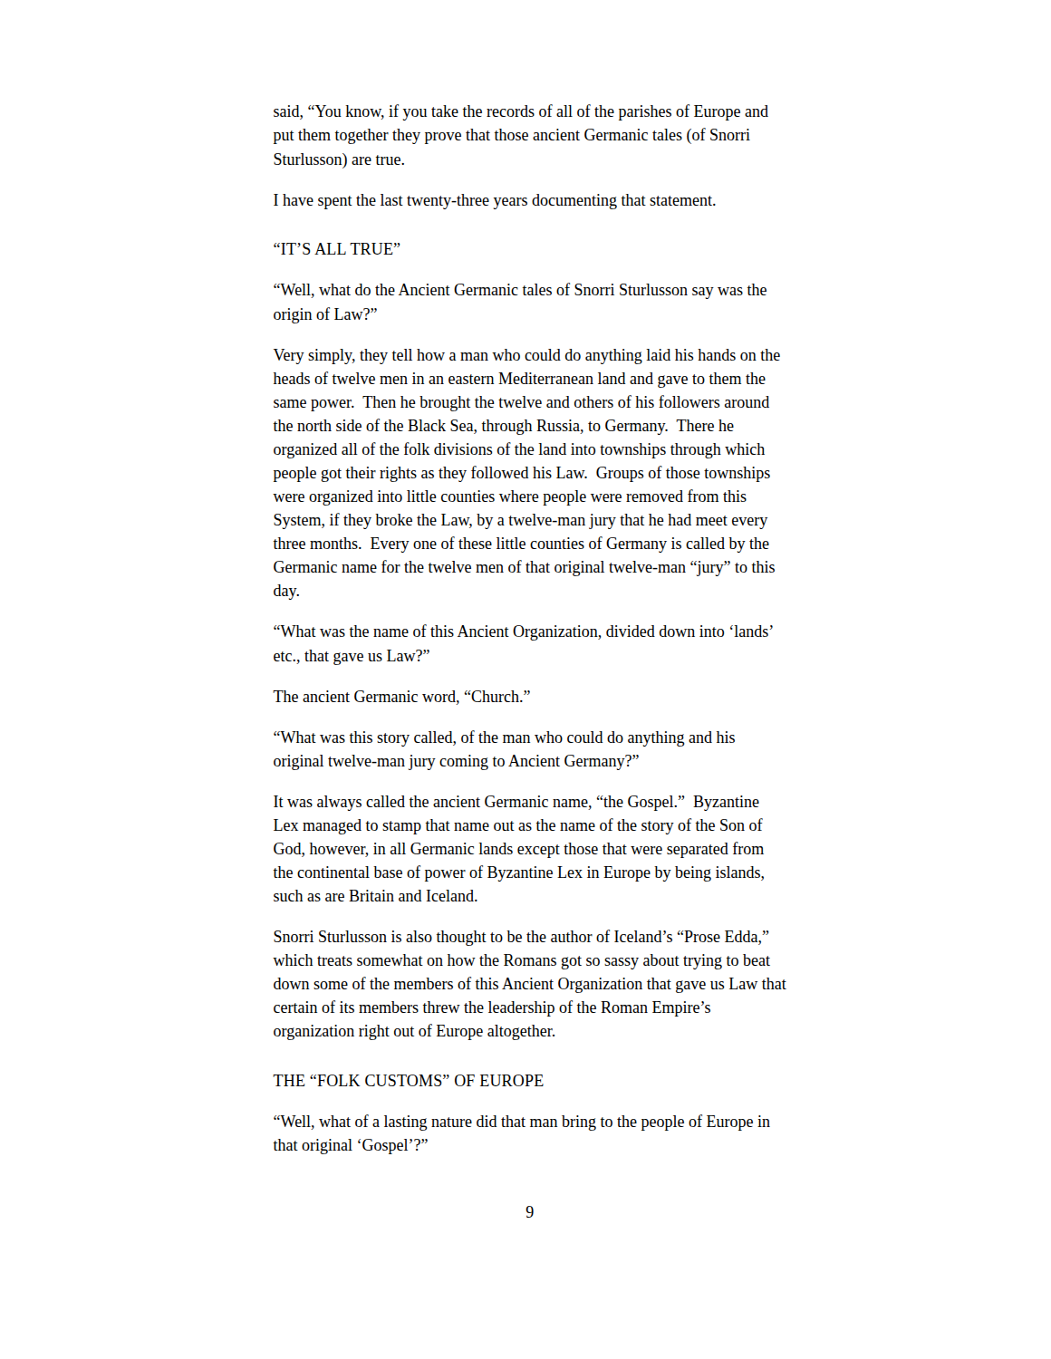said, “You know, if you take the records of all of the parishes of Europe and put them together they prove that those ancient Germanic tales (of Snorri Sturlusson) are true.
I have spent the last twenty-three years documenting that statement.
“IT’S ALL TRUE”
“Well, what do the Ancient Germanic tales of Snorri Sturlusson say was the origin of Law?”
Very simply, they tell how a man who could do anything laid his hands on the heads of twelve men in an eastern Mediterranean land and gave to them the same power. Then he brought the twelve and others of his followers around the north side of the Black Sea, through Russia, to Germany. There he organized all of the folk divisions of the land into townships through which people got their rights as they followed his Law. Groups of those townships were organized into little counties where people were removed from this System, if they broke the Law, by a twelve-man jury that he had meet every three months. Every one of these little counties of Germany is called by the Germanic name for the twelve men of that original twelve-man “jury” to this day.
“What was the name of this Ancient Organization, divided down into ‘lands’ etc., that gave us Law?”
The ancient Germanic word, “Church.”
“What was this story called, of the man who could do anything and his original twelve-man jury coming to Ancient Germany?”
It was always called the ancient Germanic name, “the Gospel.” Byzantine Lex managed to stamp that name out as the name of the story of the Son of God, however, in all Germanic lands except those that were separated from the continental base of power of Byzantine Lex in Europe by being islands, such as are Britain and Iceland.
Snorri Sturlusson is also thought to be the author of Iceland’s “Prose Edda,” which treats somewhat on how the Romans got so sassy about trying to beat down some of the members of this Ancient Organization that gave us Law that certain of its members threw the leadership of the Roman Empire’s organization right out of Europe altogether.
THE “FOLK CUSTOMS” OF EUROPE
“Well, what of a lasting nature did that man bring to the people of Europe in that original ‘Gospel’?”
9